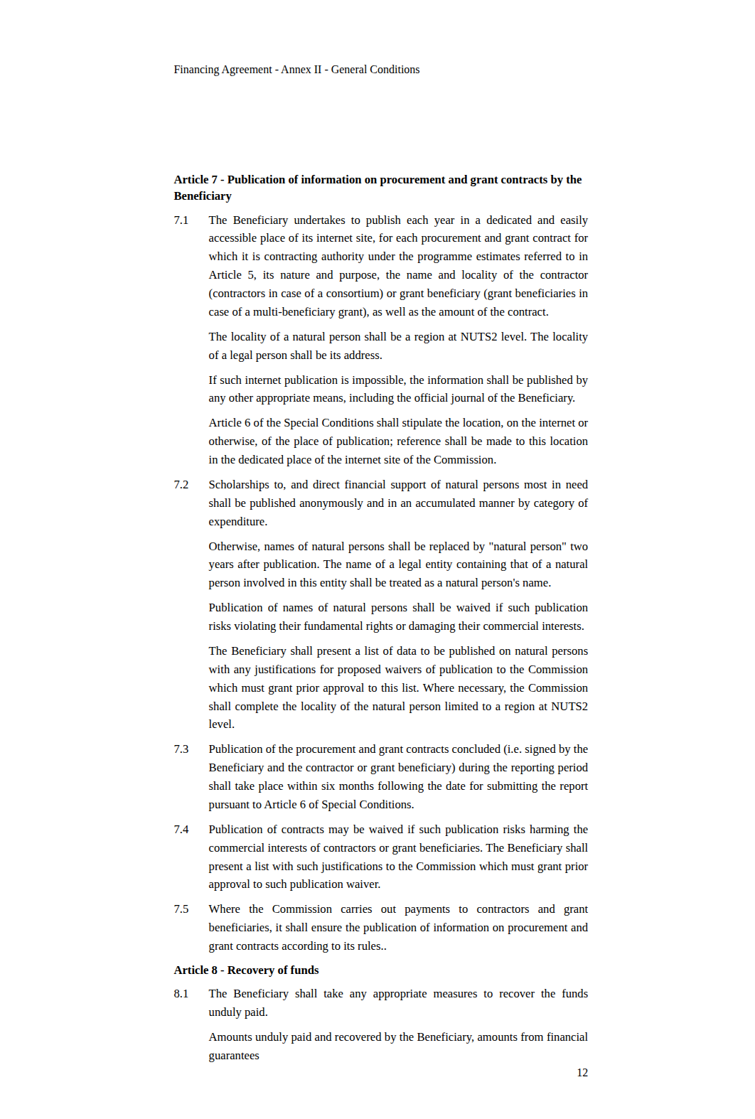Financing Agreement - Annex II - General Conditions
Article 7 - Publication of information on procurement and grant contracts by the Beneficiary
7.1
The Beneficiary undertakes to publish each year in a dedicated and easily accessible place of its internet site, for each procurement and grant contract for which it is contracting authority under the programme estimates referred to in Article 5, its nature and purpose, the name and locality of the contractor (contractors in case of a consortium) or grant beneficiary (grant beneficiaries in case of a multi-beneficiary grant), as well as the amount of the contract.
The locality of a natural person shall be a region at NUTS2 level. The locality of a legal person shall be its address.
If such internet publication is impossible, the information shall be published by any other appropriate means, including the official journal of the Beneficiary.
Article 6 of the Special Conditions shall stipulate the location, on the internet or otherwise, of the place of publication; reference shall be made to this location in the dedicated place of the internet site of the Commission.
7.2
Scholarships to, and direct financial support of natural persons most in need shall be published anonymously and in an accumulated manner by category of expenditure.
Otherwise, names of natural persons shall be replaced by "natural person" two years after publication. The name of a legal entity containing that of a natural person involved in this entity shall be treated as a natural person's name.
Publication of names of natural persons shall be waived if such publication risks violating their fundamental rights or damaging their commercial interests.
The Beneficiary shall present a list of data to be published on natural persons with any justifications for proposed waivers of publication to the Commission which must grant prior approval to this list. Where necessary, the Commission shall complete the locality of the natural person limited to a region at NUTS2 level.
7.3
Publication of the procurement and grant contracts concluded (i.e. signed by the Beneficiary and the contractor or grant beneficiary) during the reporting period shall take place within six months following the date for submitting the report pursuant to Article 6 of Special Conditions.
7.4
Publication of contracts may be waived if such publication risks harming the commercial interests of contractors or grant beneficiaries. The Beneficiary shall present a list with such justifications to the Commission which must grant prior approval to such publication waiver.
7.5
Where the Commission carries out payments to contractors and grant beneficiaries, it shall ensure the publication of information on procurement and grant contracts according to its rules..
Article 8 - Recovery of funds
8.1
The Beneficiary shall take any appropriate measures to recover the funds unduly paid.
Amounts unduly paid and recovered by the Beneficiary, amounts from financial guarantees
12